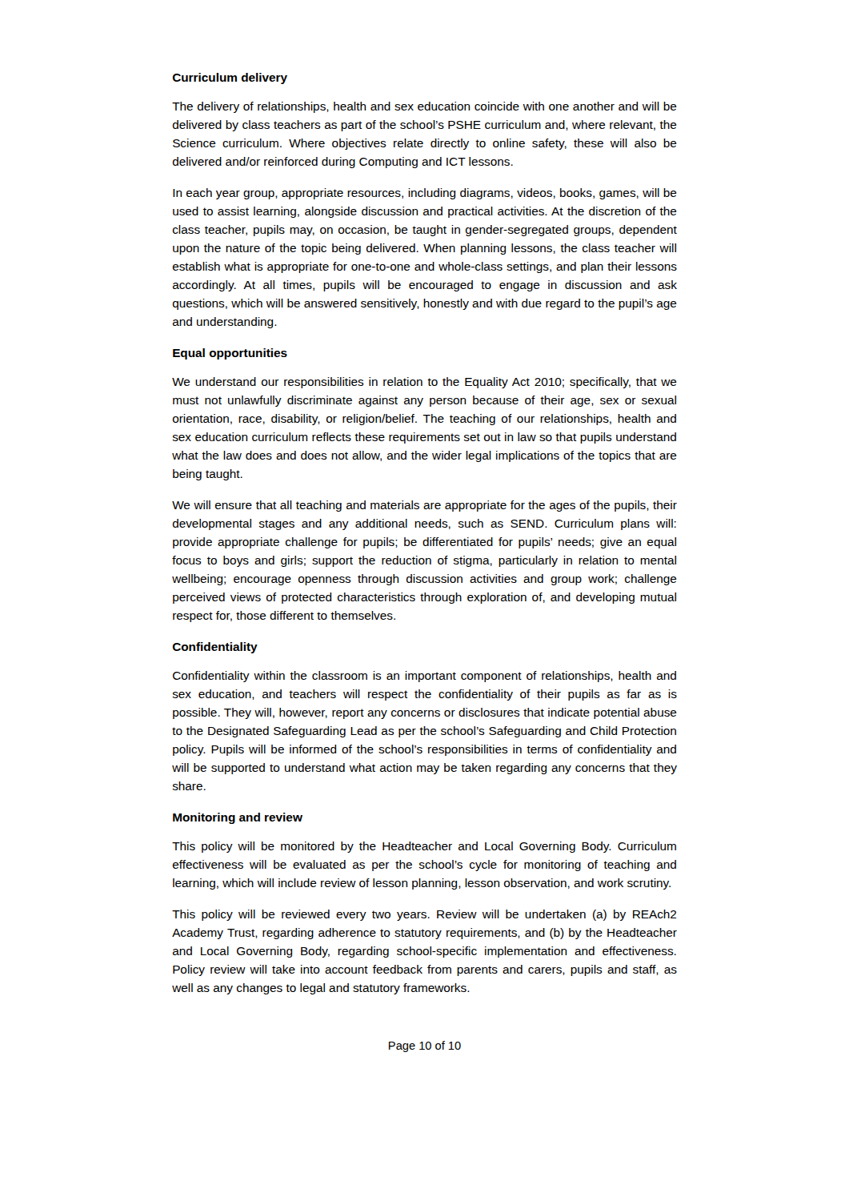Curriculum delivery
The delivery of relationships, health and sex education coincide with one another and will be delivered by class teachers as part of the school’s PSHE curriculum and, where relevant, the Science curriculum. Where objectives relate directly to online safety, these will also be delivered and/or reinforced during Computing and ICT lessons.
In each year group, appropriate resources, including diagrams, videos, books, games, will be used to assist learning, alongside discussion and practical activities. At the discretion of the class teacher, pupils may, on occasion, be taught in gender-segregated groups, dependent upon the nature of the topic being delivered. When planning lessons, the class teacher will establish what is appropriate for one-to-one and whole-class settings, and plan their lessons accordingly. At all times, pupils will be encouraged to engage in discussion and ask questions, which will be answered sensitively, honestly and with due regard to the pupil’s age and understanding.
Equal opportunities
We understand our responsibilities in relation to the Equality Act 2010; specifically, that we must not unlawfully discriminate against any person because of their age, sex or sexual orientation, race, disability, or religion/belief. The teaching of our relationships, health and sex education curriculum reflects these requirements set out in law so that pupils understand what the law does and does not allow, and the wider legal implications of the topics that are being taught.
We will ensure that all teaching and materials are appropriate for the ages of the pupils, their developmental stages and any additional needs, such as SEND. Curriculum plans will: provide appropriate challenge for pupils; be differentiated for pupils’ needs; give an equal focus to boys and girls; support the reduction of stigma, particularly in relation to mental wellbeing; encourage openness through discussion activities and group work; challenge perceived views of protected characteristics through exploration of, and developing mutual respect for, those different to themselves.
Confidentiality
Confidentiality within the classroom is an important component of relationships, health and sex education, and teachers will respect the confidentiality of their pupils as far as is possible. They will, however, report any concerns or disclosures that indicate potential abuse to the Designated Safeguarding Lead as per the school’s Safeguarding and Child Protection policy. Pupils will be informed of the school’s responsibilities in terms of confidentiality and will be supported to understand what action may be taken regarding any concerns that they share.
Monitoring and review
This policy will be monitored by the Headteacher and Local Governing Body. Curriculum effectiveness will be evaluated as per the school’s cycle for monitoring of teaching and learning, which will include review of lesson planning, lesson observation, and work scrutiny.
This policy will be reviewed every two years. Review will be undertaken (a) by REAch2 Academy Trust, regarding adherence to statutory requirements, and (b) by the Headteacher and Local Governing Body, regarding school-specific implementation and effectiveness. Policy review will take into account feedback from parents and carers, pupils and staff, as well as any changes to legal and statutory frameworks.
Page 10 of 10